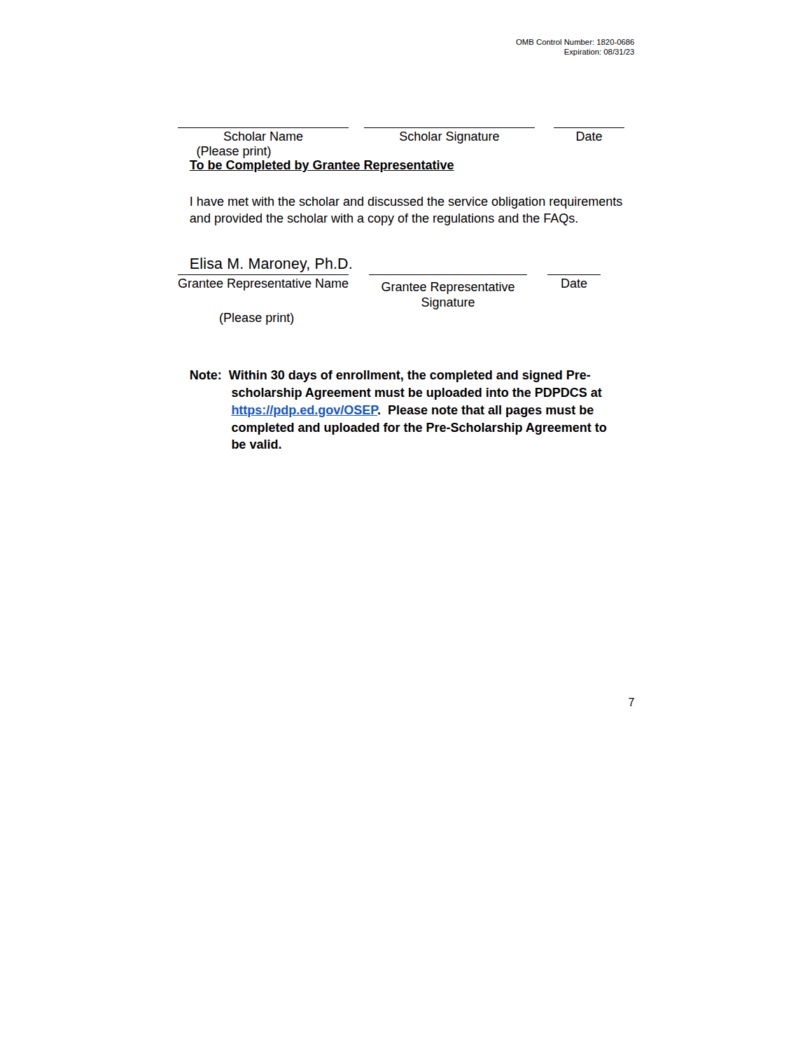OMB Control Number: 1820-0686
Expiration: 08/31/23
Scholar Name
Scholar Signature
Date
(Please print)
To be Completed by Grantee Representative
I have met with the scholar and discussed the service obligation requirements and provided the scholar with a copy of the regulations and the FAQs.
Elisa M. Maroney, Ph.D.
Grantee Representative Name
Grantee Representative Signature
Date
(Please print)
Note: Within 30 days of enrollment, the completed and signed Pre-scholarship Agreement must be uploaded into the PDPDCS at https://pdp.ed.gov/OSEP. Please note that all pages must be completed and uploaded for the Pre-Scholarship Agreement to be valid.
7